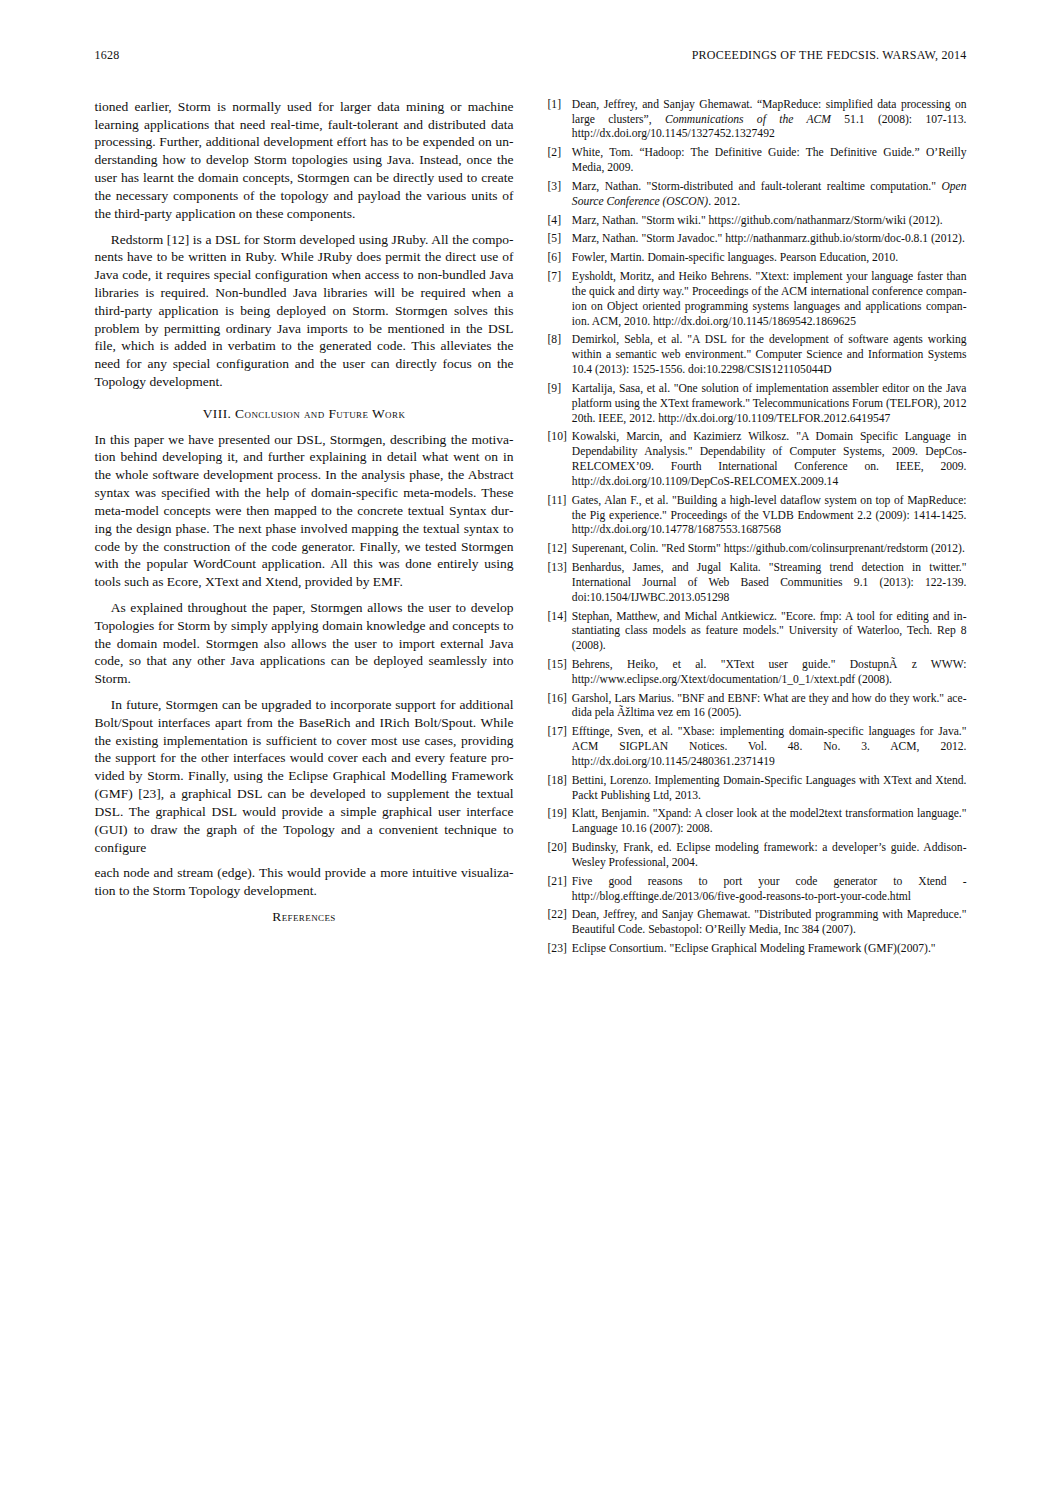1628
Proceedings of the FedCSIS. Warsaw, 2014
tioned earlier, Storm is normally used for larger data mining or machine learning applications that need real-time, fault-tolerant and distributed data processing. Further, additional development effort has to be expended on understanding how to develop Storm topologies using Java. Instead, once the user has learnt the domain concepts, Stormgen can be directly used to create the necessary components of the topology and payload the various units of the third-party application on these components.
Redstorm [12] is a DSL for Storm developed using JRuby. All the components have to be written in Ruby. While JRuby does permit the direct use of Java code, it requires special configuration when access to non-bundled Java libraries is required. Non-bundled Java libraries will be required when a third-party application is being deployed on Storm. Stormgen solves this problem by permitting ordinary Java imports to be mentioned in the DSL file, which is added in verbatim to the generated code. This alleviates the need for any special configuration and the user can directly focus on the Topology development.
VIII. Conclusion and Future Work
In this paper we have presented our DSL, Stormgen, describing the motivation behind developing it, and further explaining in detail what went on in the whole software development process. In the analysis phase, the Abstract syntax was specified with the help of domain-specific meta-models. These meta-model concepts were then mapped to the concrete textual Syntax during the design phase. The next phase involved mapping the textual syntax to code by the construction of the code generator. Finally, we tested Stormgen with the popular WordCount application. All this was done entirely using tools such as Ecore, XText and Xtend, provided by EMF.
As explained throughout the paper, Stormgen allows the user to develop Topologies for Storm by simply applying domain knowledge and concepts to the domain model. Stormgen also allows the user to import external Java code, so that any other Java applications can be deployed seamlessly into Storm.
In future, Stormgen can be upgraded to incorporate support for additional Bolt/Spout interfaces apart from the BaseRich and IRich Bolt/Spout. While the existing implementation is sufficient to cover most use cases, providing the support for the other interfaces would cover each and every feature provided by Storm. Finally, using the Eclipse Graphical Modelling Framework (GMF) [23], a graphical DSL can be developed to supplement the textual DSL. The graphical DSL would provide a simple graphical user interface (GUI) to draw the graph of the Topology and a convenient technique to configure
each node and stream (edge). This would provide a more intuitive visualization to the Storm Topology development.
References
[1] Dean, Jeffrey, and Sanjay Ghemawat. “MapReduce: simplified data processing on large clusters”, Communications of the ACM 51.1 (2008): 107-113. http://dx.doi.org/10.1145/1327452.1327492
[2] White, Tom. “Hadoop: The Definitive Guide: The Definitive Guide.” O’Reilly Media, 2009.
[3] Marz, Nathan. "Storm-distributed and fault-tolerant realtime computation." Open Source Conference (OSCON). 2012.
[4] Marz, Nathan. "Storm wiki." https://github.com/nathanmarz/Storm/wiki (2012).
[5] Marz, Nathan. "Storm Javadoc." http://nathanmarz.github.io/storm/doc-0.8.1 (2012).
[6] Fowler, Martin. Domain-specific languages. Pearson Education, 2010.
[7] Eysholdt, Moritz, and Heiko Behrens. "Xtext: implement your language faster than the quick and dirty way." Proceedings of the ACM international conference companion on Object oriented programming systems languages and applications companion. ACM, 2010. http://dx.doi.org/10.1145/1869542.1869625
[8] Demirkol, Sebla, et al. "A DSL for the development of software agents working within a semantic web environment." Computer Science and Information Systems 10.4 (2013): 1525-1556. doi:10.2298/CSIS121105044D
[9] Kartalija, Sasa, et al. "One solution of implementation assembler editor on the Java platform using the XText framework." Telecommunications Forum (TELFOR), 2012 20th. IEEE, 2012. http://dx.doi.org/10.1109/TELFOR.2012.6419547
[10] Kowalski, Marcin, and Kazimierz Wilkosz. "A Domain Specific Language in Dependability Analysis." Dependability of Computer Systems, 2009. DepCos-RELCOMEX’09. Fourth International Conference on. IEEE, 2009. http://dx.doi.org/10.1109/DepCoS-RELCOMEX.2009.14
[11] Gates, Alan F., et al. "Building a high-level dataflow system on top of MapReduce: the Pig experience." Proceedings of the VLDB Endowment 2.2 (2009): 1414-1425. http://dx.doi.org/10.14778/1687553.1687568
[12] Superenant, Colin. "Red Storm" https://github.com/colinsurprenant/redstorm (2012).
[13] Benhardus, James, and Jugal Kalita. "Streaming trend detection in twitter." International Journal of Web Based Communities 9.1 (2013): 122-139. doi:10.1504/IJWBC.2013.051298
[14] Stephan, Matthew, and Michal Antkiewicz. "Ecore. fmp: A tool for editing and instantiating class models as feature models." University of Waterloo, Tech. Rep 8 (2008).
[15] Behrens, Heiko, et al. "XText user guide." DostupnÃ­ z WWW: http://www.eclipse.org/Xtext/documentation/1_0_1/xtext.pdf (2008).
[16] Garshol, Lars Marius. "BNF and EBNF: What are they and how do they work." acedida pela Ãžltima vez em 16 (2005).
[17] Efftinge, Sven, et al. "Xbase: implementing domain-specific languages for Java." ACM SIGPLAN Notices. Vol. 48. No. 3. ACM, 2012. http://dx.doi.org/10.1145/2480361.2371419
[18] Bettini, Lorenzo. Implementing Domain-Specific Languages with XText and Xtend. Packt Publishing Ltd, 2013.
[19] Klatt, Benjamin. "Xpand: A closer look at the model2text transformation language." Language 10.16 (2007): 2008.
[20] Budinsky, Frank, ed. Eclipse modeling framework: a developer’s guide. Addison-Wesley Professional, 2004.
[21] Five good reasons to port your code generator to Xtend - http://blog.efftinge.de/2013/06/five-good-reasons-to-port-your-code.html
[22] Dean, Jeffrey, and Sanjay Ghemawat. "Distributed programming with Mapreduce." Beautiful Code. Sebastopol: O’Reilly Media, Inc 384 (2007).
[23] Eclipse Consortium. "Eclipse Graphical Modeling Framework (GMF)(2007)."